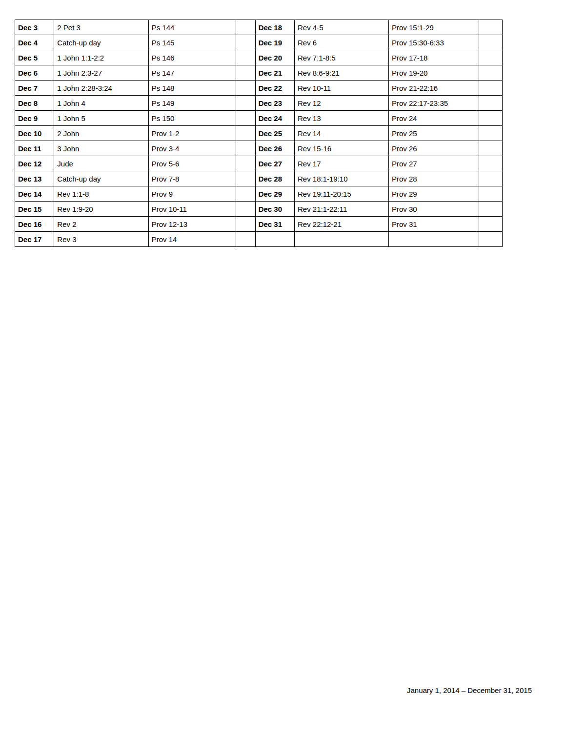| Dec 3 | 2 Pet 3 | Ps 144 | | Dec 18 | Rev 4-5 | Prov 15:1-29 | |
| Dec 4 | Catch-up day | Ps 145 | | Dec 19 | Rev 6 | Prov 15:30-6:33 | |
| Dec 5 | 1 John 1:1-2:2 | Ps 146 | | Dec 20 | Rev 7:1-8:5 | Prov 17-18 | |
| Dec 6 | 1 John 2:3-27 | Ps 147 | | Dec 21 | Rev 8:6-9:21 | Prov 19-20 | |
| Dec 7 | 1 John 2:28-3:24 | Ps 148 | | Dec 22 | Rev 10-11 | Prov 21-22:16 | |
| Dec 8 | 1 John 4 | Ps 149 | | Dec 23 | Rev 12 | Prov 22:17-23:35 | |
| Dec 9 | 1 John 5 | Ps 150 | | Dec 24 | Rev 13 | Prov 24 | |
| Dec 10 | 2 John | Prov 1-2 | | Dec 25 | Rev 14 | Prov 25 | |
| Dec 11 | 3 John | Prov 3-4 | | Dec 26 | Rev 15-16 | Prov 26 | |
| Dec 12 | Jude | Prov 5-6 | | Dec 27 | Rev 17 | Prov 27 | |
| Dec 13 | Catch-up day | Prov 7-8 | | Dec 28 | Rev 18:1-19:10 | Prov 28 | |
| Dec 14 | Rev 1:1-8 | Prov 9 | | Dec 29 | Rev 19:11-20:15 | Prov 29 | |
| Dec 15 | Rev 1:9-20 | Prov 10-11 | | Dec 30 | Rev 21:1-22:11 | Prov 30 | |
| Dec 16 | Rev 2 | Prov 12-13 | | Dec 31 | Rev 22:12-21 | Prov 31 | |
| Dec 17 | Rev 3 | Prov 14 | | | | | |
January 1, 2014 – December 31, 2015